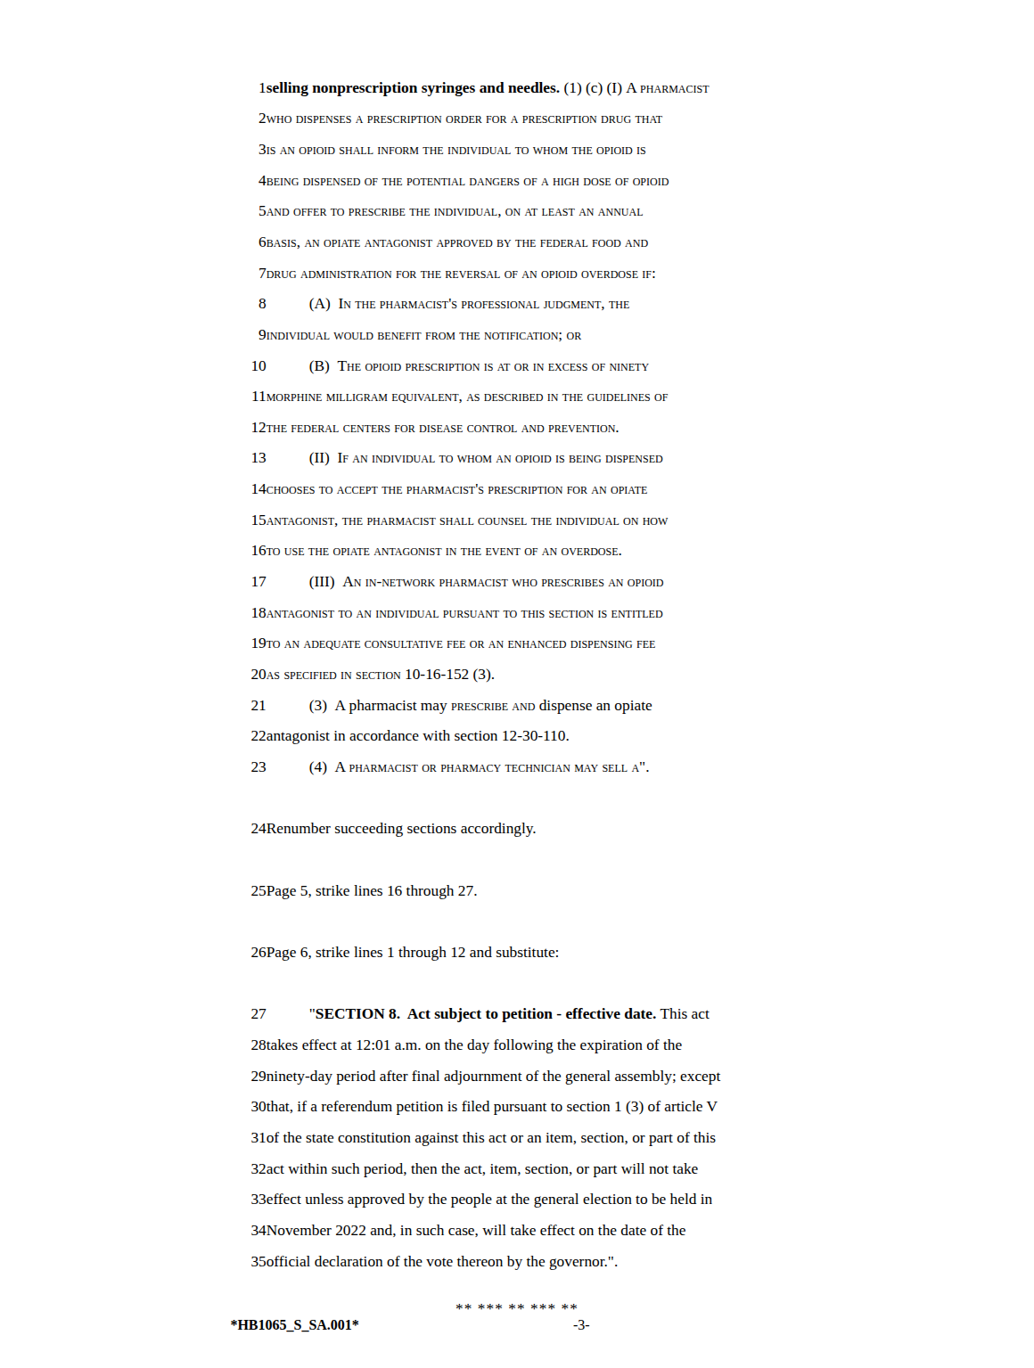| 1 | selling nonprescription syringes and needles. (1) (c) (I) A pharmacist |
| 2 | who dispenses a prescription order for a prescription drug that |
| 3 | is an opioid shall inform the individual to whom the opioid is |
| 4 | being dispensed of the potential dangers of a high dose of opioid |
| 5 | and offer to prescribe the individual, on at least an annual |
| 6 | basis, an opiate antagonist approved by the federal food and |
| 7 | drug administration for the reversal of an opioid overdose if: |
| 8 | (A) In the pharmacist's professional judgment, the |
| 9 | individual would benefit from the notification; or |
| 10 | (B) The opioid prescription is at or in excess of ninety |
| 11 | morphine milligram equivalent, as described in the guidelines of |
| 12 | the federal centers for disease control and prevention. |
| 13 | (II) If an individual to whom an opioid is being dispensed |
| 14 | chooses to accept the pharmacist's prescription for an opiate |
| 15 | antagonist, the pharmacist shall counsel the individual on how |
| 16 | to use the opiate antagonist in the event of an overdose. |
| 17 | (III) An in-network pharmacist who prescribes an opioid |
| 18 | antagonist to an individual pursuant to this section is entitled |
| 19 | to an adequate consultative fee or an enhanced dispensing fee |
| 20 | as specified in section 10-16-152 (3). |
| 21 | (3) A pharmacist may prescribe and dispense an opiate |
| 22 | antagonist in accordance with section 12-30-110. |
| 23 | (4) A pharmacist or pharmacy technician may sell a ". |
| 24 | Renumber succeeding sections accordingly. |
| 25 | Page 5, strike lines 16 through 27. |
| 26 | Page 6, strike lines 1 through 12 and substitute: |
| 27 | " SECTION 8. Act subject to petition - effective date. This act |
| 28 | takes effect at 12:01 a.m. on the day following the expiration of the |
| 29 | ninety-day period after final adjournment of the general assembly; except |
| 30 | that, if a referendum petition is filed pursuant to section 1 (3) of article V |
| 31 | of the state constitution against this act or an item, section, or part of this |
| 32 | act within such period, then the act, item, section, or part will not take |
| 33 | effect unless approved by the people at the general election to be held in |
| 34 | November 2022 and, in such case, will take effect on the date of the |
| 35 | official declaration of the vote thereon by the governor.". |
** *** ** *** **
*HB1065_S_SA.001*
-3-